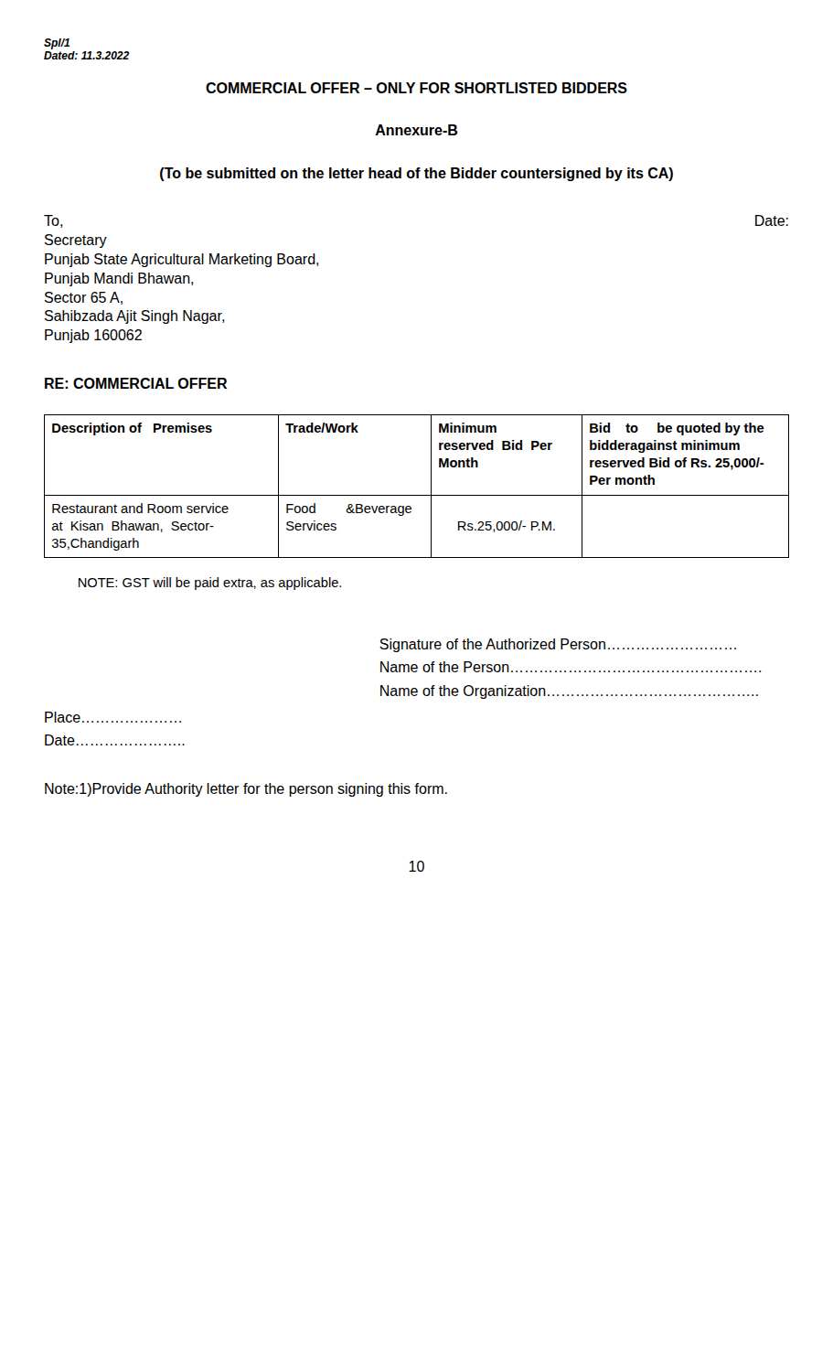Spl/1
Dated: 11.3.2022
COMMERCIAL OFFER – ONLY FOR SHORTLISTED BIDDERS
Annexure-B
(To be submitted on the letter head of the Bidder countersigned by its CA)
Date:
To,
Secretary
Punjab State Agricultural Marketing Board,
Punjab Mandi Bhawan,
Sector 65 A,
Sahibzada Ajit Singh Nagar,
Punjab 160062
RE: COMMERCIAL OFFER
| Description of Premises | Trade/Work | Minimum reserved Bid Per Month | Bid to be quoted by the bidderagainst minimum reserved Bid of Rs. 25,000/- Per month |
| --- | --- | --- | --- |
| Restaurant and Room service at Kisan Bhawan, Sector-35,Chandigarh | Food &Beverage Services | Rs.25,000/- P.M. | |
NOTE: GST will be paid extra, as applicable.
Signature of the Authorized Person………………………
Name of the Person…………………………………………….
Name of the Organization……………………………………..
Place…………………
Date…………………..
Note:1)Provide Authority letter for the person signing this form.
10